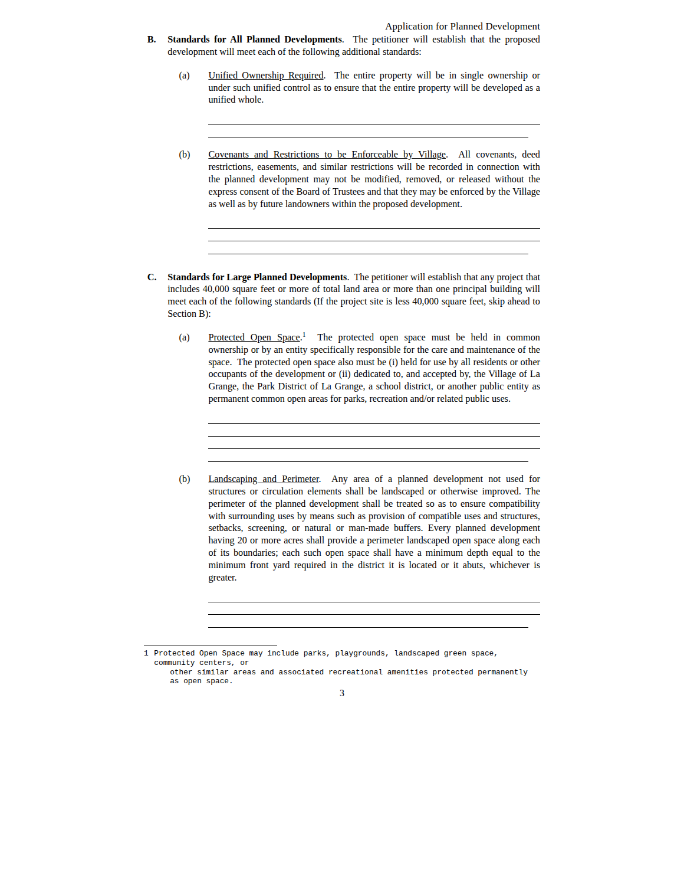Application for Planned Development
B.
Standards for All Planned Developments. The petitioner will establish that the proposed development will meet each of the following additional standards:
(a)
Unified Ownership Required. The entire property will be in single ownership or under such unified control as to ensure that the entire property will be developed as a unified whole.
(b)
Covenants and Restrictions to be Enforceable by Village. All covenants, deed restrictions, easements, and similar restrictions will be recorded in connection with the planned development may not be modified, removed, or released without the express consent of the Board of Trustees and that they may be enforced by the Village as well as by future landowners within the proposed development.
C.
Standards for Large Planned Developments. The petitioner will establish that any project that includes 40,000 square feet or more of total land area or more than one principal building will meet each of the following standards (If the project site is less 40,000 square feet, skip ahead to Section B):
(a)
Protected Open Space.1 The protected open space must be held in common ownership or by an entity specifically responsible for the care and maintenance of the space. The protected open space also must be (i) held for use by all residents or other occupants of the development or (ii) dedicated to, and accepted by, the Village of La Grange, the Park District of La Grange, a school district, or another public entity as permanent common open areas for parks, recreation and/or related public uses.
(b)
Landscaping and Perimeter. Any area of a planned development not used for structures or circulation elements shall be landscaped or otherwise improved. The perimeter of the planned development shall be treated so as to ensure compatibility with surrounding uses by means such as provision of compatible uses and structures, setbacks, screening, or natural or man-made buffers. Every planned development having 20 or more acres shall provide a perimeter landscaped open space along each of its boundaries; each such open space shall have a minimum depth equal to the minimum front yard required in the district it is located or it abuts, whichever is greater.
1
Protected Open Space may include parks, playgrounds, landscaped green space, community centers, or other similar areas and associated recreational amenities protected permanently as open space.
3